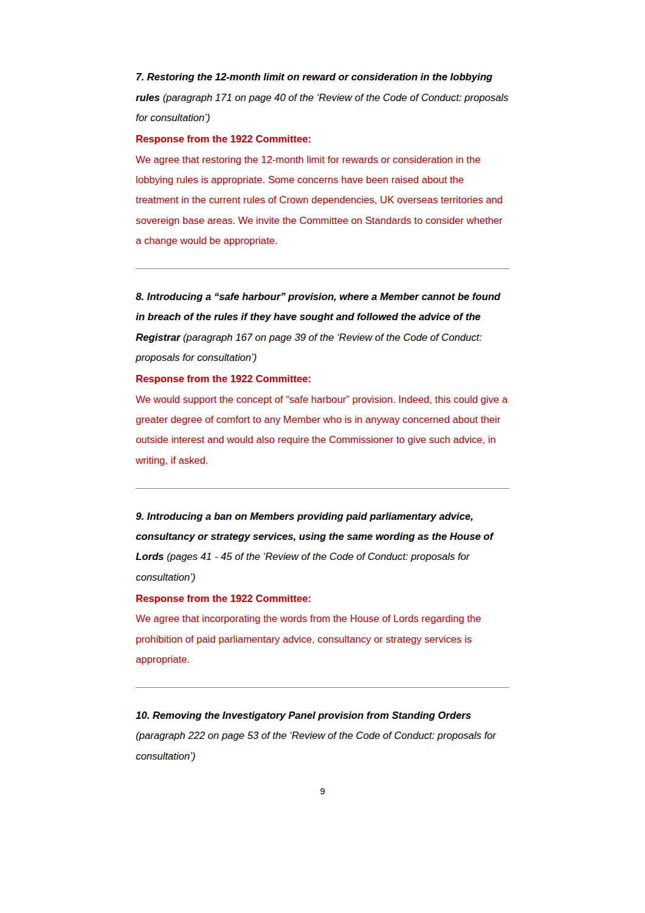7. Restoring the 12-month limit on reward or consideration in the lobbying rules (paragraph 171 on page 40 of the ‘Review of the Code of Conduct: proposals for consultation’)
Response from the 1922 Committee:
We agree that restoring the 12-month limit for rewards or consideration in the lobbying rules is appropriate. Some concerns have been raised about the treatment in the current rules of Crown dependencies, UK overseas territories and sovereign base areas. We invite the Committee on Standards to consider whether a change would be appropriate.
8. Introducing a “safe harbour” provision, where a Member cannot be found in breach of the rules if they have sought and followed the advice of the Registrar (paragraph 167 on page 39 of the ‘Review of the Code of Conduct: proposals for consultation’)
Response from the 1922 Committee:
We would support the concept of “safe harbour” provision. Indeed, this could give a greater degree of comfort to any Member who is in anyway concerned about their outside interest and would also require the Commissioner to give such advice, in writing, if asked.
9. Introducing a ban on Members providing paid parliamentary advice, consultancy or strategy services, using the same wording as the House of Lords (pages 41 - 45 of the ‘Review of the Code of Conduct: proposals for consultation’)
Response from the 1922 Committee:
We agree that incorporating the words from the House of Lords regarding the prohibition of paid parliamentary advice, consultancy or strategy services is appropriate.
10. Removing the Investigatory Panel provision from Standing Orders (paragraph 222 on page 53 of the ‘Review of the Code of Conduct: proposals for consultation’)
9